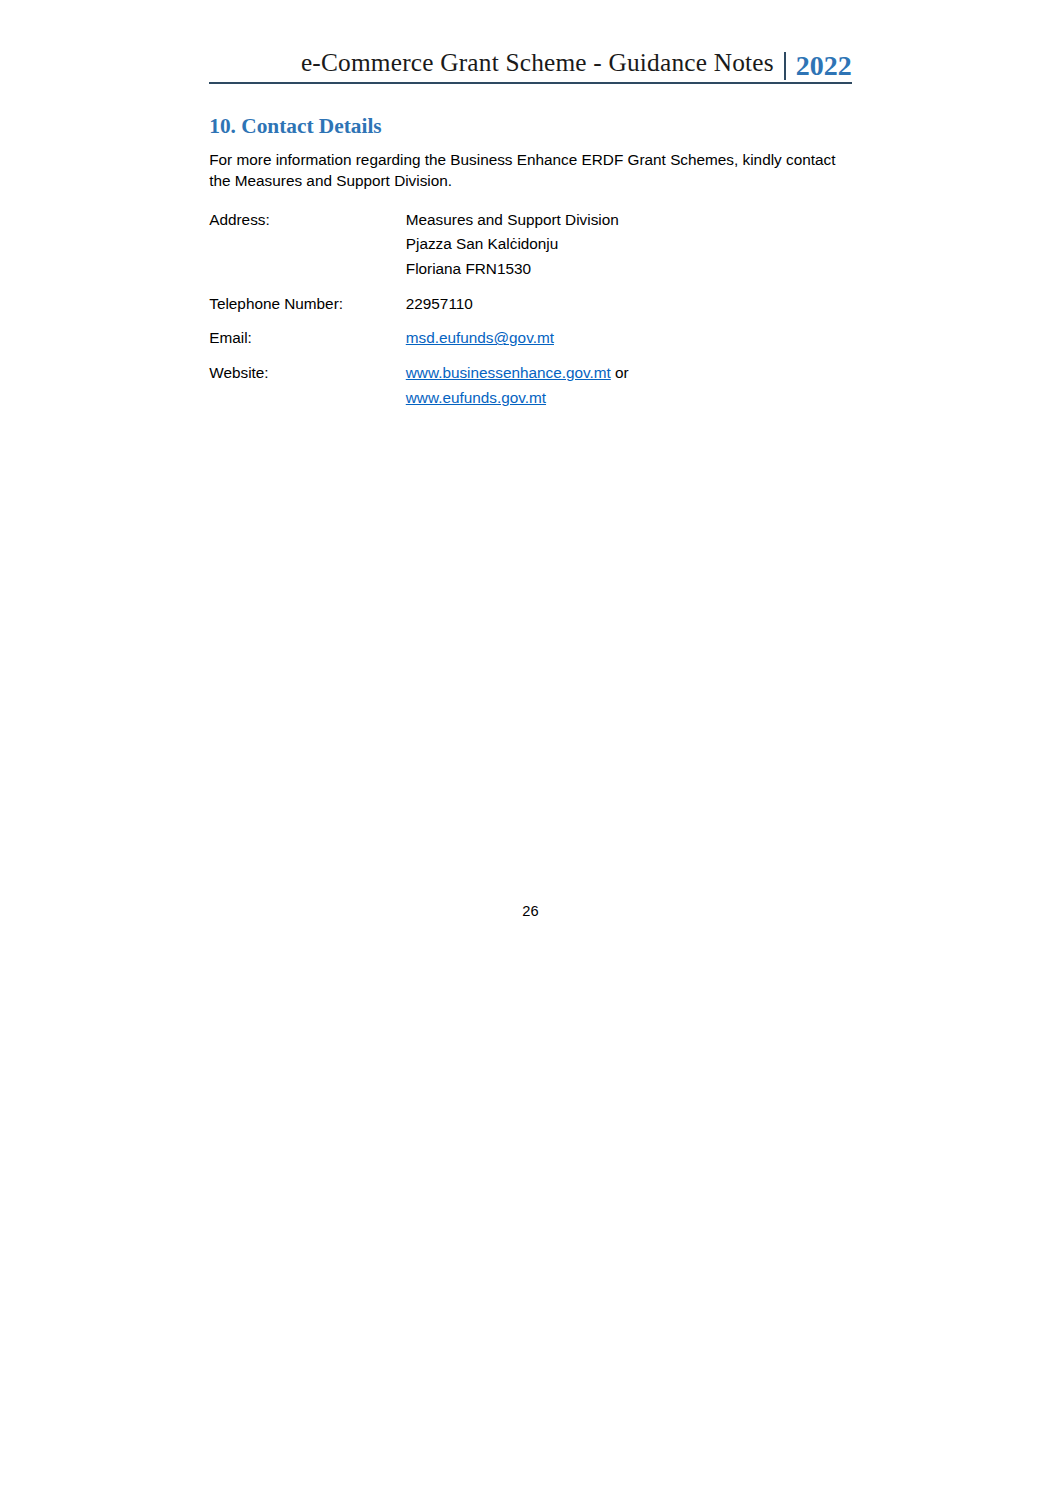e-Commerce Grant Scheme - Guidance Notes 2022
10. Contact Details
For more information regarding the Business Enhance ERDF Grant Schemes, kindly contact the Measures and Support Division.
| Address: | Measures and Support Division |
| | Pjazza San Kalċidonju |
| | Floriana FRN1530 |
| Telephone Number: | 22957110 |
| Email: | msd.eufunds@gov.mt |
| Website: | www.businessenhance.gov.mt or |
| | www.eufunds.gov.mt |
26